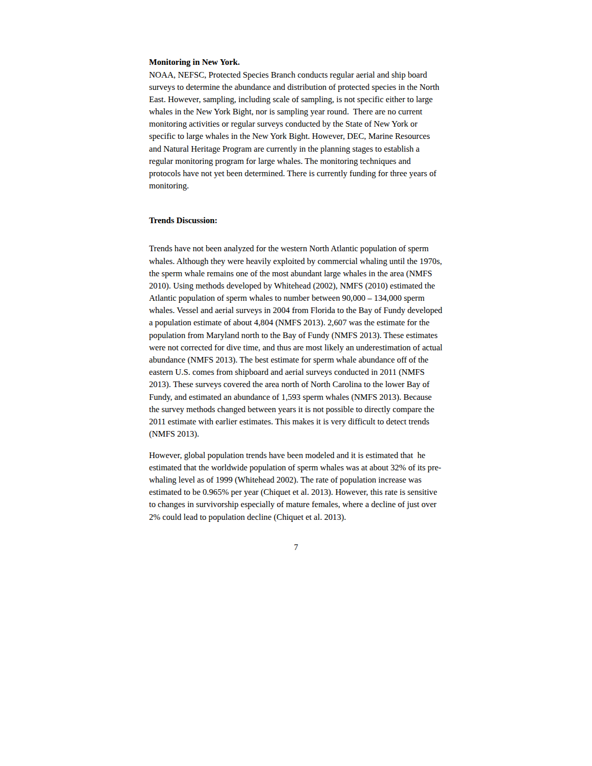Monitoring in New York.
NOAA, NEFSC, Protected Species Branch conducts regular aerial and ship board surveys to determine the abundance and distribution of protected species in the North East. However, sampling, including scale of sampling, is not specific either to large whales in the New York Bight, nor is sampling year round. There are no current monitoring activities or regular surveys conducted by the State of New York or specific to large whales in the New York Bight. However, DEC, Marine Resources and Natural Heritage Program are currently in the planning stages to establish a regular monitoring program for large whales. The monitoring techniques and protocols have not yet been determined. There is currently funding for three years of monitoring.
Trends Discussion:
Trends have not been analyzed for the western North Atlantic population of sperm whales. Although they were heavily exploited by commercial whaling until the 1970s, the sperm whale remains one of the most abundant large whales in the area (NMFS 2010). Using methods developed by Whitehead (2002), NMFS (2010) estimated the Atlantic population of sperm whales to number between 90,000 – 134,000 sperm whales. Vessel and aerial surveys in 2004 from Florida to the Bay of Fundy developed a population estimate of about 4,804 (NMFS 2013). 2,607 was the estimate for the population from Maryland north to the Bay of Fundy (NMFS 2013). These estimates were not corrected for dive time, and thus are most likely an underestimation of actual abundance (NMFS 2013). The best estimate for sperm whale abundance off of the eastern U.S. comes from shipboard and aerial surveys conducted in 2011 (NMFS 2013). These surveys covered the area north of North Carolina to the lower Bay of Fundy, and estimated an abundance of 1,593 sperm whales (NMFS 2013). Because the survey methods changed between years it is not possible to directly compare the 2011 estimate with earlier estimates. This makes it is very difficult to detect trends (NMFS 2013).
However, global population trends have been modeled and it is estimated that he estimated that the worldwide population of sperm whales was at about 32% of its pre-whaling level as of 1999 (Whitehead 2002). The rate of population increase was estimated to be 0.965% per year (Chiquet et al. 2013). However, this rate is sensitive to changes in survivorship especially of mature females, where a decline of just over 2% could lead to population decline (Chiquet et al. 2013).
7